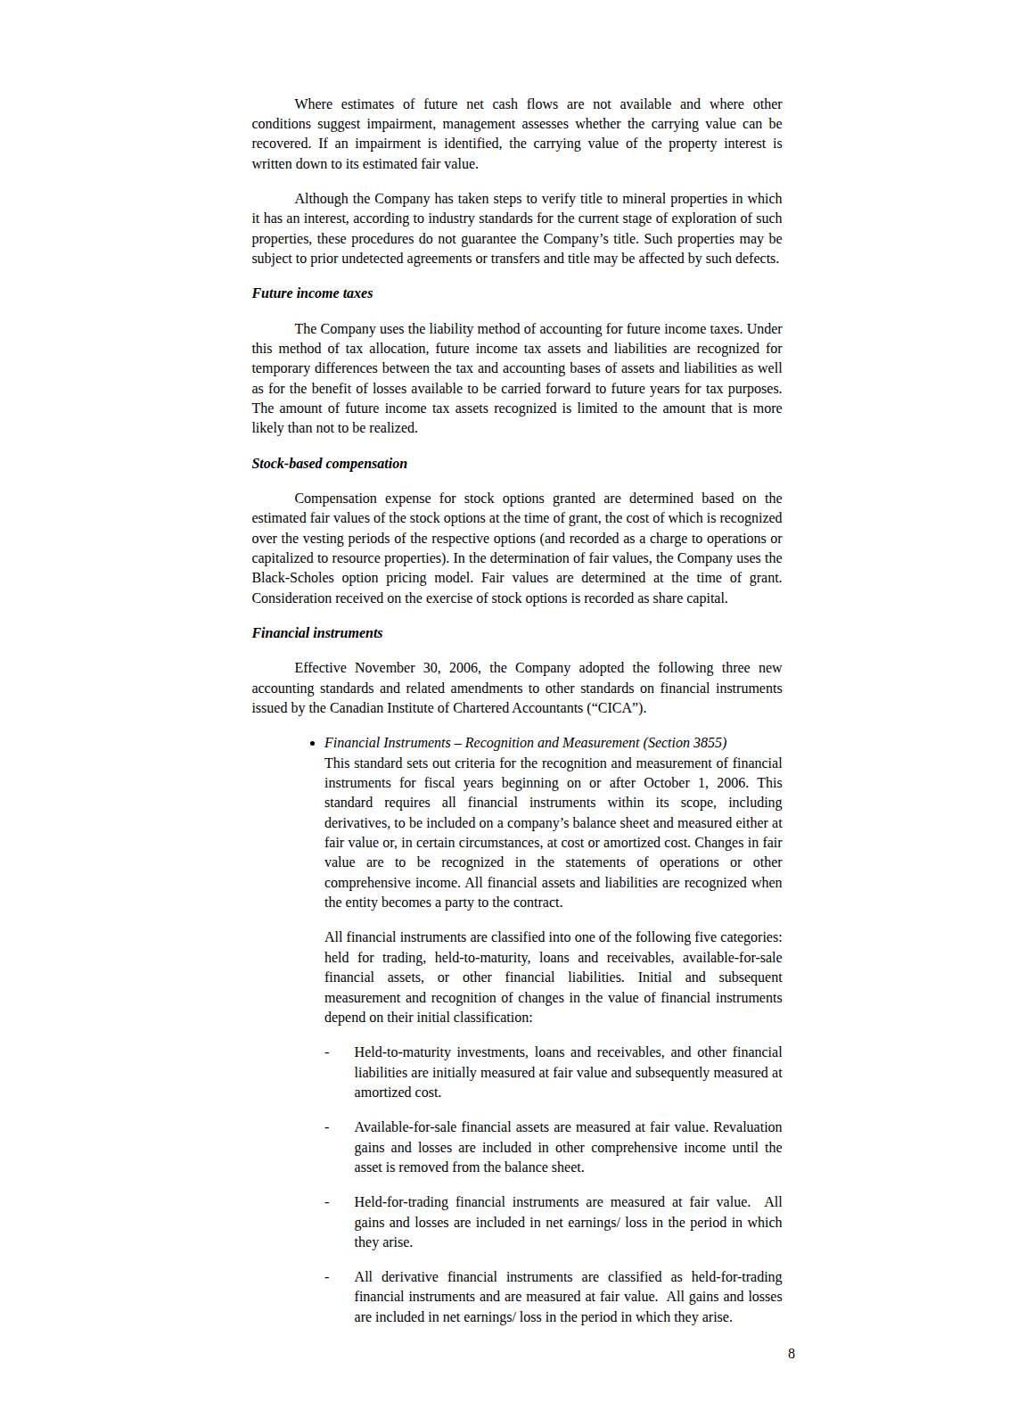Where estimates of future net cash flows are not available and where other conditions suggest impairment, management assesses whether the carrying value can be recovered. If an impairment is identified, the carrying value of the property interest is written down to its estimated fair value.
Although the Company has taken steps to verify title to mineral properties in which it has an interest, according to industry standards for the current stage of exploration of such properties, these procedures do not guarantee the Company’s title. Such properties may be subject to prior undetected agreements or transfers and title may be affected by such defects.
Future income taxes
The Company uses the liability method of accounting for future income taxes. Under this method of tax allocation, future income tax assets and liabilities are recognized for temporary differences between the tax and accounting bases of assets and liabilities as well as for the benefit of losses available to be carried forward to future years for tax purposes. The amount of future income tax assets recognized is limited to the amount that is more likely than not to be realized.
Stock-based compensation
Compensation expense for stock options granted are determined based on the estimated fair values of the stock options at the time of grant, the cost of which is recognized over the vesting periods of the respective options (and recorded as a charge to operations or capitalized to resource properties). In the determination of fair values, the Company uses the Black-Scholes option pricing model. Fair values are determined at the time of grant. Consideration received on the exercise of stock options is recorded as share capital.
Financial instruments
Effective November 30, 2006, the Company adopted the following three new accounting standards and related amendments to other standards on financial instruments issued by the Canadian Institute of Chartered Accountants (“CICA”).
Financial Instruments – Recognition and Measurement (Section 3855)
This standard sets out criteria for the recognition and measurement of financial instruments for fiscal years beginning on or after October 1, 2006. This standard requires all financial instruments within its scope, including derivatives, to be included on a company’s balance sheet and measured either at fair value or, in certain circumstances, at cost or amortized cost. Changes in fair value are to be recognized in the statements of operations or other comprehensive income. All financial assets and liabilities are recognized when the entity becomes a party to the contract.
All financial instruments are classified into one of the following five categories: held for trading, held-to-maturity, loans and receivables, available-for-sale financial assets, or other financial liabilities. Initial and subsequent measurement and recognition of changes in the value of financial instruments depend on their initial classification:
Held-to-maturity investments, loans and receivables, and other financial liabilities are initially measured at fair value and subsequently measured at amortized cost.
Available-for-sale financial assets are measured at fair value. Revaluation gains and losses are included in other comprehensive income until the asset is removed from the balance sheet.
Held-for-trading financial instruments are measured at fair value. All gains and losses are included in net earnings/ loss in the period in which they arise.
All derivative financial instruments are classified as held-for-trading financial instruments and are measured at fair value. All gains and losses are included in net earnings/ loss in the period in which they arise.
8